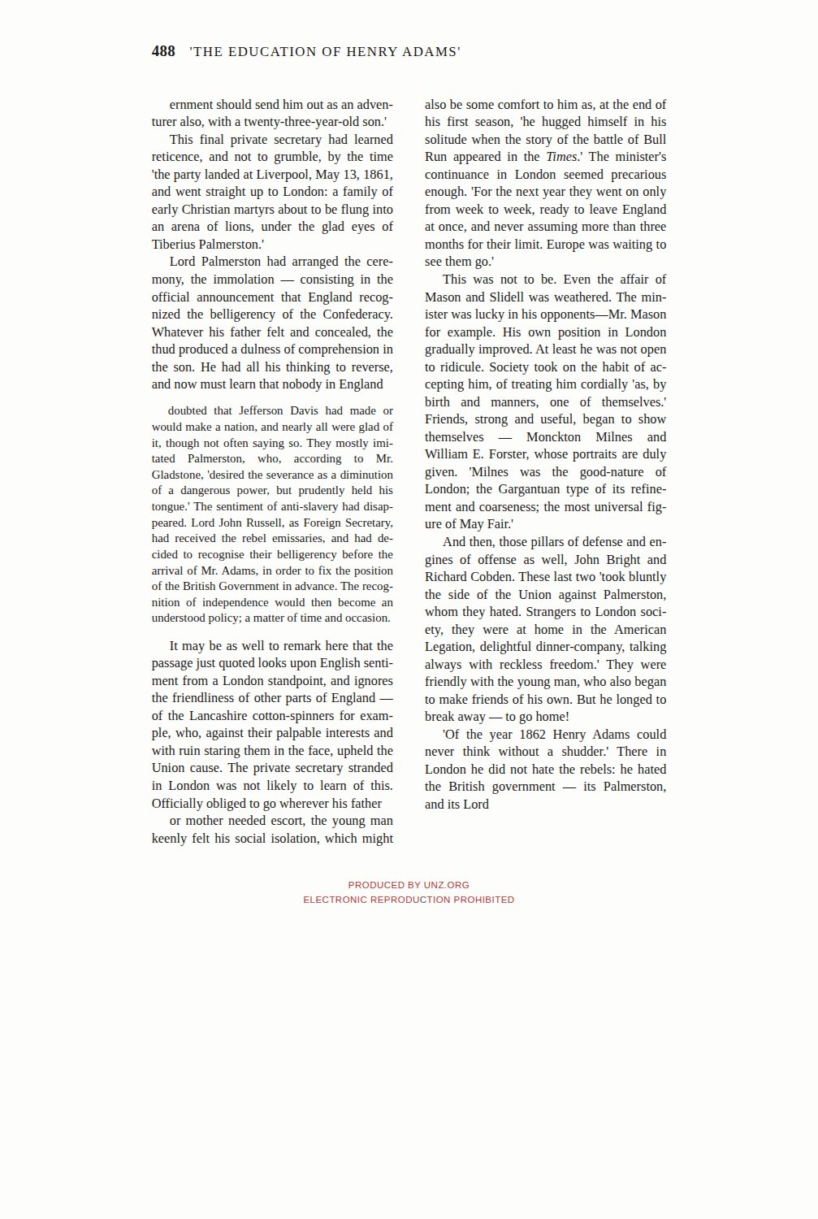488 'The Education of Henry Adams'
ernment should send him out as an adventurer also, with a twenty-three-year-old son.'
This final private secretary had learned reticence, and not to grumble, by the time 'the party landed at Liverpool, May 13, 1861, and went straight up to London: a family of early Christian martyrs about to be flung into an arena of lions, under the glad eyes of Tiberius Palmerston.'
Lord Palmerston had arranged the ceremony, the immolation — consisting in the official announcement that England recognized the belligerency of the Confederacy. Whatever his father felt and concealed, the thud produced a dulness of comprehension in the son. He had all his thinking to reverse, and now must learn that nobody in England
doubted that Jefferson Davis had made or would make a nation, and nearly all were glad of it, though not often saying so. They mostly imitated Palmerston, who, according to Mr. Gladstone, 'desired the severance as a diminution of a dangerous power, but prudently held his tongue.' The sentiment of anti-slavery had disappeared. Lord John Russell, as Foreign Secretary, had received the rebel emissaries, and had decided to recognise their belligerency before the arrival of Mr. Adams, in order to fix the position of the British Government in advance. The recognition of independence would then become an understood policy; a matter of time and occasion.
It may be as well to remark here that the passage just quoted looks upon English sentiment from a London standpoint, and ignores the friendliness of other parts of England — of the Lancashire cotton-spinners for example, who, against their palpable interests and with ruin staring them in the face, upheld the Union cause. The private secretary stranded in London was not likely to learn of this. Officially obliged to go wherever his father
or mother needed escort, the young man keenly felt his social isolation, which might also be some comfort to him as, at the end of his first season, 'he hugged himself in his solitude when the story of the battle of Bull Run appeared in the Times.' The minister's continuance in London seemed precarious enough. 'For the next year they went on only from week to week, ready to leave England at once, and never assuming more than three months for their limit. Europe was waiting to see them go.'
This was not to be. Even the affair of Mason and Slidell was weathered. The minister was lucky in his opponents—Mr. Mason for example. His own position in London gradually improved. At least he was not open to ridicule. Society took on the habit of accepting him, of treating him cordially 'as, by birth and manners, one of themselves.' Friends, strong and useful, began to show themselves — Monckton Milnes and William E. Forster, whose portraits are duly given. 'Milnes was the good-nature of London; the Gargantuan type of its refinement and coarseness; the most universal figure of May Fair.'
And then, those pillars of defense and engines of offense as well, John Bright and Richard Cobden. These last two 'took bluntly the side of the Union against Palmerston, whom they hated. Strangers to London society, they were at home in the American Legation, delightful dinner-company, talking always with reckless freedom.' They were friendly with the young man, who also began to make friends of his own. But he longed to break away — to go home!
'Of the year 1862 Henry Adams could never think without a shudder.' There in London he did not hate the rebels: he hated the British government — its Palmerston, and its Lord
PRODUCED BY UNZ.ORG
ELECTRONIC REPRODUCTION PROHIBITED